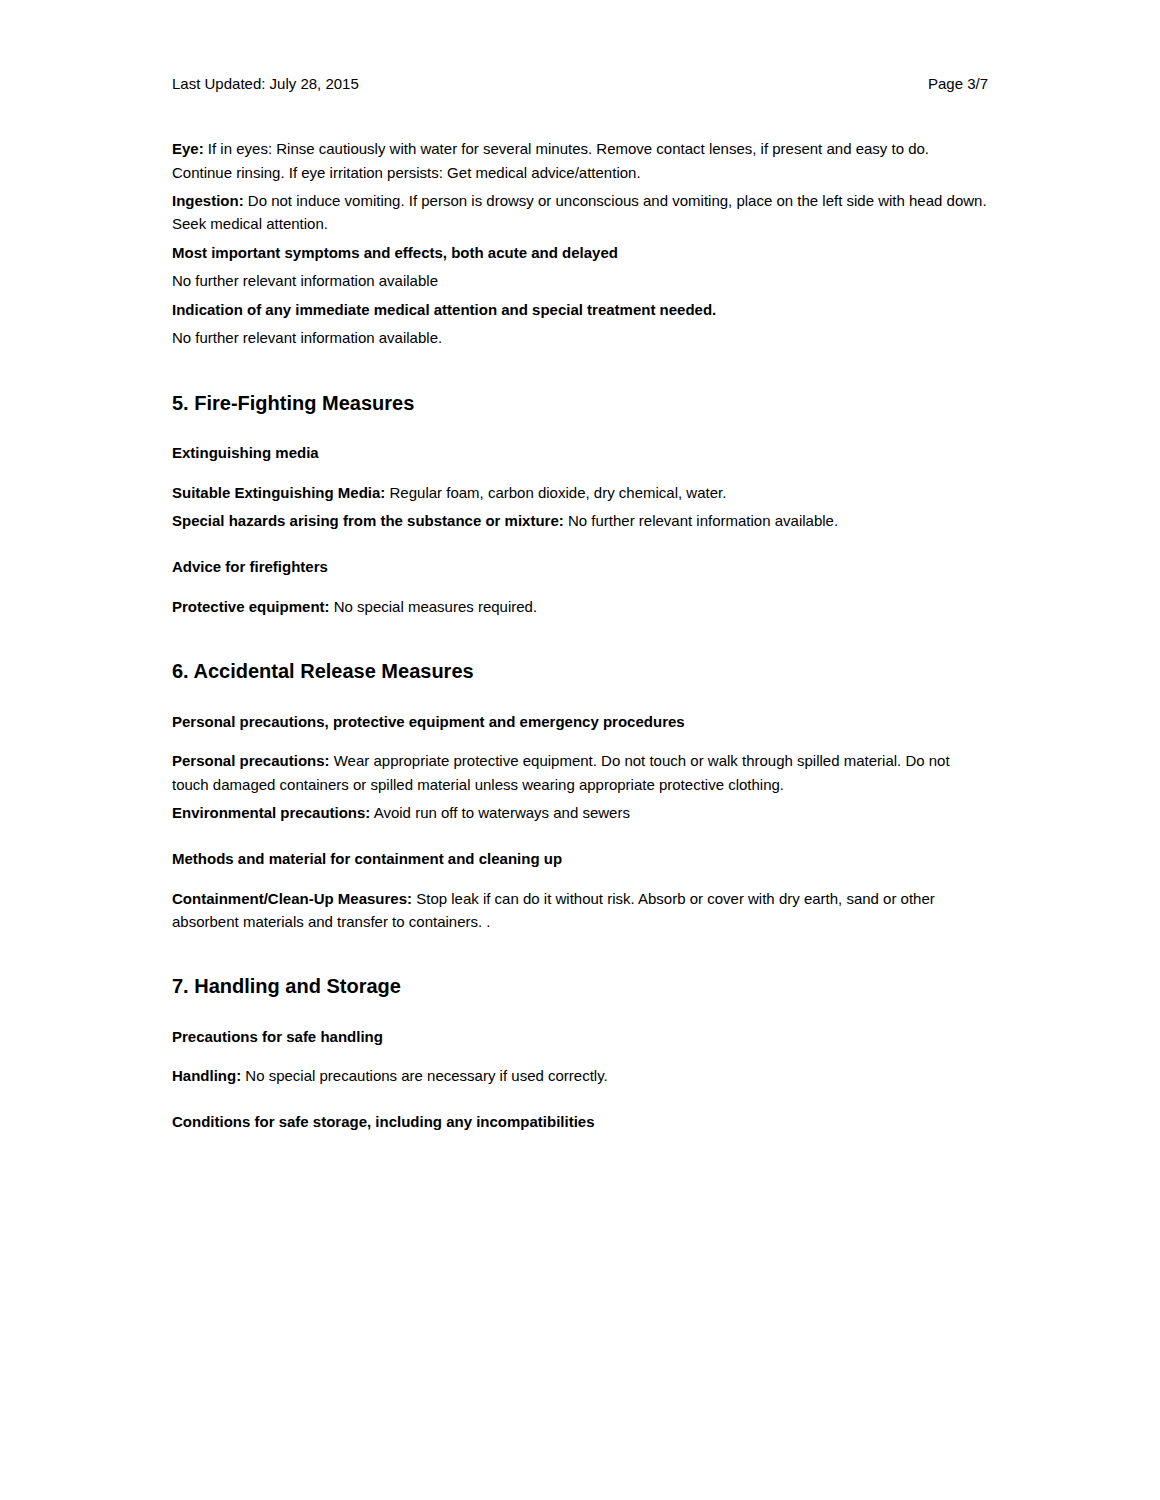Last Updated: July 28, 2015 Page 3/7
Eye: If in eyes: Rinse cautiously with water for several minutes. Remove contact lenses, if present and easy to do. Continue rinsing. If eye irritation persists: Get medical advice/attention.
Ingestion: Do not induce vomiting. If person is drowsy or unconscious and vomiting, place on the left side with head down. Seek medical attention.
Most important symptoms and effects, both acute and delayed
No further relevant information available
Indication of any immediate medical attention and special treatment needed.
No further relevant information available.
5. Fire-Fighting Measures
Extinguishing media
Suitable Extinguishing Media: Regular foam, carbon dioxide, dry chemical, water.
Special hazards arising from the substance or mixture: No further relevant information available.
Advice for firefighters
Protective equipment: No special measures required.
6. Accidental Release Measures
Personal precautions, protective equipment and emergency procedures
Personal precautions: Wear appropriate protective equipment. Do not touch or walk through spilled material. Do not touch damaged containers or spilled material unless wearing appropriate protective clothing.
Environmental precautions: Avoid run off to waterways and sewers
Methods and material for containment and cleaning up
Containment/Clean-Up Measures: Stop leak if can do it without risk. Absorb or cover with dry earth, sand or other absorbent materials and transfer to containers. .
7. Handling and Storage
Precautions for safe handling
Handling: No special precautions are necessary if used correctly.
Conditions for safe storage, including any incompatibilities